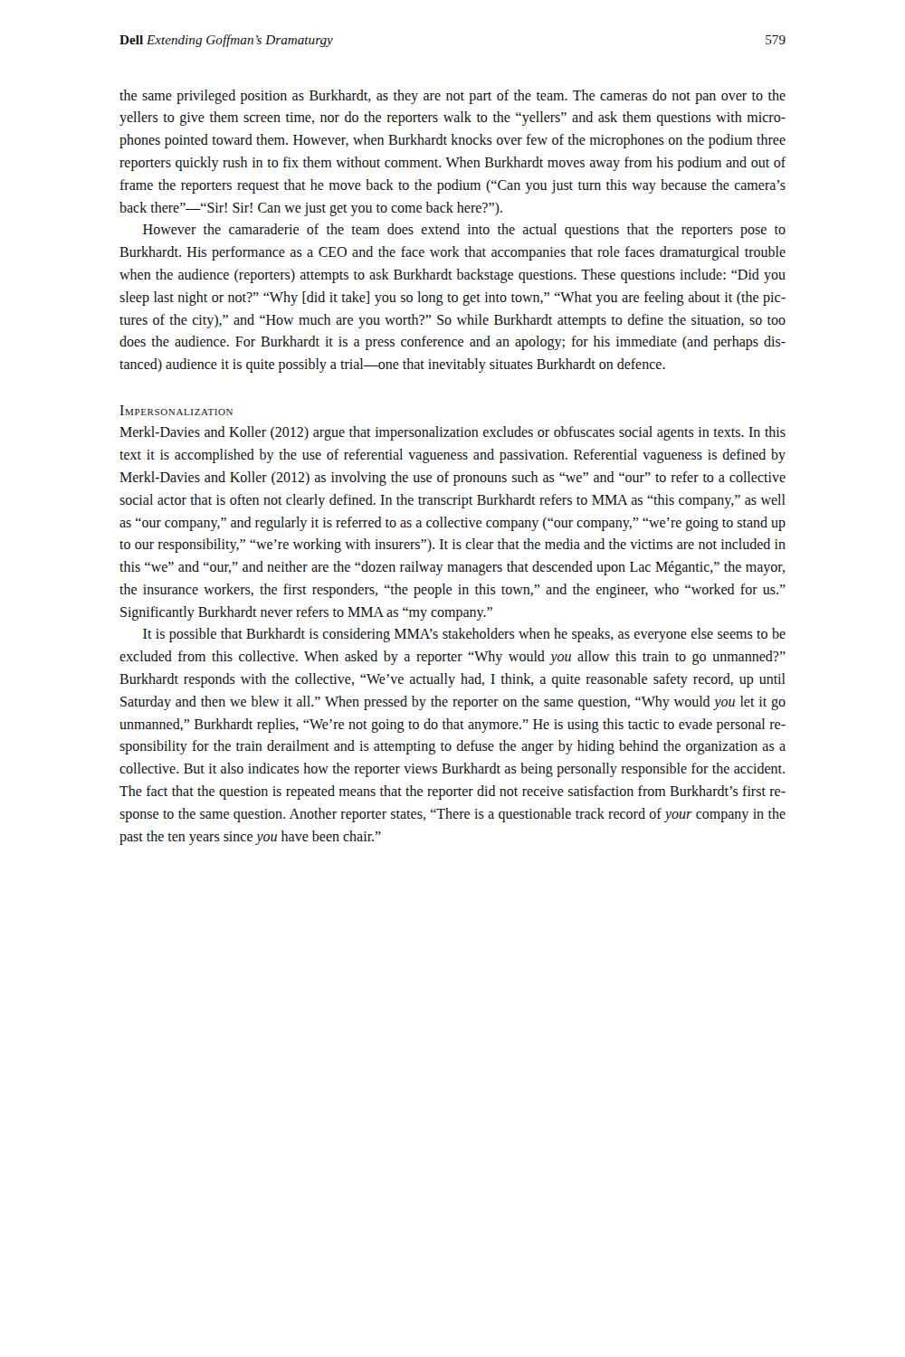Dell Extending Goffman’s Dramaturgy 579
the same privileged position as Burkhardt, as they are not part of the team. The cameras do not pan over to the yellers to give them screen time, nor do the reporters walk to the “yellers” and ask them questions with microphones pointed toward them. However, when Burkhardt knocks over few of the microphones on the podium three reporters quickly rush in to fix them without comment. When Burkhardt moves away from his podium and out of frame the reporters request that he move back to the podium (“Can you just turn this way because the camera’s back there”—“Sir! Sir! Can we just get you to come back here?”).
However the camaraderie of the team does extend into the actual questions that the reporters pose to Burkhardt. His performance as a CEO and the face work that accompanies that role faces dramaturgical trouble when the audience (reporters) attempts to ask Burkhardt backstage questions. These questions include: “Did you sleep last night or not?” “Why [did it take] you so long to get into town,” “What you are feeling about it (the pictures of the city),” and “How much are you worth?” So while Burkhardt attempts to define the situation, so too does the audience. For Burkhardt it is a press conference and an apology; for his immediate (and perhaps distanced) audience it is quite possibly a trial—one that inevitably situates Burkhardt on defence.
Impersonalization
Merkl-Davies and Koller (2012) argue that impersonalization excludes or obfuscates social agents in texts. In this text it is accomplished by the use of referential vagueness and passivation. Referential vagueness is defined by Merkl-Davies and Koller (2012) as involving the use of pronouns such as “we” and “our” to refer to a collective social actor that is often not clearly defined. In the transcript Burkhardt refers to MMA as “this company,” as well as “our company,” and regularly it is referred to as a collective company (“our company,” “we’re going to stand up to our responsibility,” “we’re working with insurers”). It is clear that the media and the victims are not included in this “we” and “our,” and neither are the “dozen railway managers that descended upon Lac Mégantic,” the mayor, the insurance workers, the first responders, “the people in this town,” and the engineer, who “worked for us.” Significantly Burkhardt never refers to MMA as “my company.”
It is possible that Burkhardt is considering MMA’s stakeholders when he speaks, as everyone else seems to be excluded from this collective. When asked by a reporter “Why would you allow this train to go unmanned?” Burkhardt responds with the collective, “We’ve actually had, I think, a quite reasonable safety record, up until Saturday and then we blew it all.” When pressed by the reporter on the same question, “Why would you let it go unmanned,” Burkhardt replies, “We’re not going to do that anymore.” He is using this tactic to evade personal responsibility for the train derailment and is attempting to defuse the anger by hiding behind the organization as a collective. But it also indicates how the reporter views Burkhardt as being personally responsible for the accident. The fact that the question is repeated means that the reporter did not receive satisfaction from Burkhardt’s first response to the same question. Another reporter states, “There is a questionable track record of your company in the past the ten years since you have been chair.”